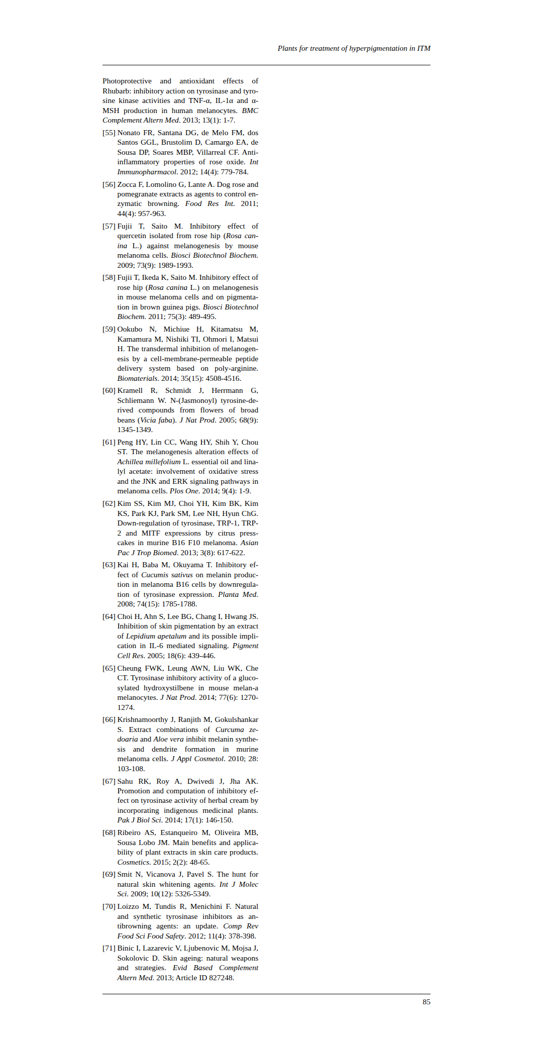Plants for treatment of hyperpigmentation in ITM
Photoprotective and antioxidant effects of Rhubarb: inhibitory action on tyrosinase and tyrosine kinase activities and TNF-α, IL-1α and α-MSH production in human melanocytes. BMC Complement Altern Med. 2013; 13(1): 1-7.
[55] Nonato FR, Santana DG, de Melo FM, dos Santos GGL, Brustolim D, Camargo EA, de Sousa DP, Soares MBP, Villarreal CF. Anti-inflammatory properties of rose oxide. Int Immunopharmacol. 2012; 14(4): 779-784.
[56] Zocca F, Lomolino G, Lante A. Dog rose and pomegranate extracts as agents to control enzymatic browning. Food Res Int. 2011; 44(4): 957-963.
[57] Fujii T, Saito M. Inhibitory effect of quercetin isolated from rose hip (Rosa canina L.) against melanogenesis by mouse melanoma cells. Biosci Biotechnol Biochem. 2009; 73(9): 1989-1993.
[58] Fujii T, Ikeda K, Saito M. Inhibitory effect of rose hip (Rosa canina L.) on melanogenesis in mouse melanoma cells and on pigmentation in brown guinea pigs. Biosci Biotechnol Biochem. 2011; 75(3): 489-495.
[59] Ookubo N, Michiue H, Kitamatsu M, Kamamura M, Nishiki TI, Ohmori I, Matsui H. The transdermal inhibition of melanogenesis by a cell-membrane-permeable peptide delivery system based on poly-arginine. Biomaterials. 2014; 35(15): 4508-4516.
[60] Kramell R, Schmidt J, Herrmann G, Schliemann W. N-(Jasmonoyl) tyrosine-derived compounds from flowers of broad beans (Vicia faba). J Nat Prod. 2005; 68(9): 1345-1349.
[61] Peng HY, Lin CC, Wang HY, Shih Y, Chou ST. The melanogenesis alteration effects of Achillea millefolium L. essential oil and linalyl acetate: involvement of oxidative stress and the JNK and ERK signaling pathways in melanoma cells. Plos One. 2014; 9(4): 1-9.
[62] Kim SS, Kim MJ, Choi YH, Kim BK, Kim KS, Park KJ, Park SM, Lee NH, Hyun ChG. Down-regulation of tyrosinase, TRP-1, TRP-2 and MITF expressions by citrus press-cakes in murine B16 F10 melanoma. Asian Pac J Trop Biomed. 2013; 3(8): 617-622.
[63] Kai H, Baba M, Okuyama T. Inhibitory effect of Cucumis sativus on melanin production in melanoma B16 cells by downregulation of tyrosinase expression. Planta Med. 2008; 74(15): 1785-1788.
[64] Choi H, Ahn S, Lee BG, Chang I, Hwang JS. Inhibition of skin pigmentation by an extract of Lepidium apetalum and its possible implication in IL‑6 mediated signaling. Pigment Cell Res. 2005; 18(6): 439-446.
[65] Cheung FWK, Leung AWN, Liu WK, Che CT. Tyrosinase inhibitory activity of a glucosylated hydroxystilbene in mouse melan-a melanocytes. J Nat Prod. 2014; 77(6): 1270-1274.
[66] Krishnamoorthy J, Ranjith M, Gokulshankar S. Extract combinations of Curcuma zedoaria and Aloe vera inhibit melanin synthesis and dendrite formation in murine melanoma cells. J Appl Cosmetol. 2010; 28: 103-108.
[67] Sahu RK, Roy A, Dwivedi J, Jha AK. Promotion and computation of inhibitory effect on tyrosinase activity of herbal cream by incorporating indigenous medicinal plants. Pak J Biol Sci. 2014; 17(1): 146-150.
[68] Ribeiro AS, Estanqueiro M, Oliveira MB, Sousa Lobo JM. Main benefits and applicability of plant extracts in skin care products. Cosmetics. 2015; 2(2): 48-65.
[69] Smit N, Vicanova J, Pavel S. The hunt for natural skin whitening agents. Int J Molec Sci. 2009; 10(12): 5326-5349.
[70] Loizzo M, Tundis R, Menichini F. Natural and synthetic tyrosinase inhibitors as antibrowning agents: an update. Comp Rev Food Sci Food Safety. 2012; 11(4): 378-398.
[71] Binic I, Lazarevic V, Ljubenovic M, Mojsa J, Sokolovic D. Skin ageing: natural weapons and strategies. Evid Based Complement Altern Med. 2013; Article ID 827248.
85